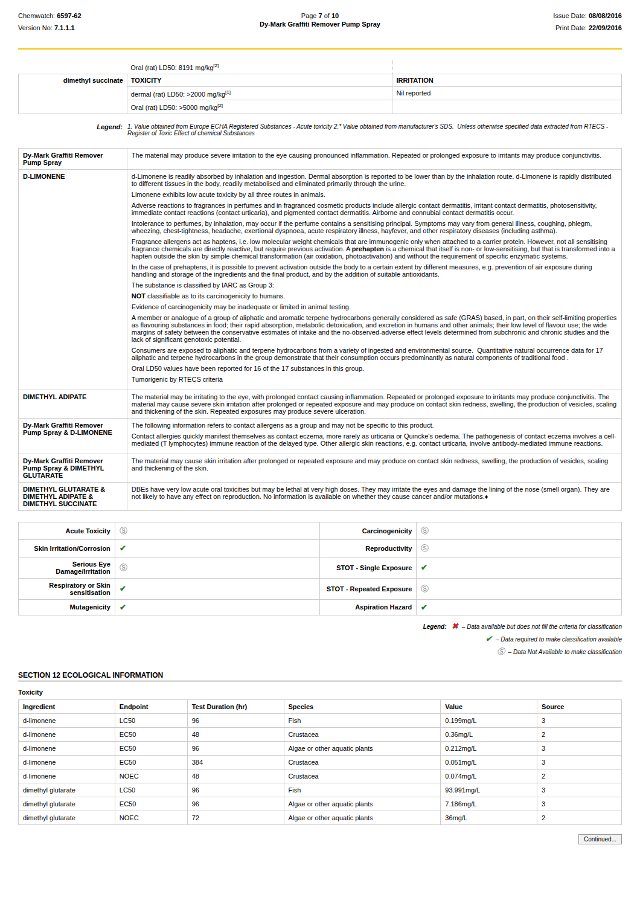Chemwatch: 6597-62
Version No: 7.1.1.1
Page 7 of 10
Issue Date: 08/08/2016
Print Date: 22/09/2016
Dy-Mark Graffiti Remover Pump Spray
| | Oral (rat) LD50: 8191 mg/kg [2] | |
| dimethyl succinate | TOXICITY | IRRITATION |
| dermal (rat) LD50: >2000 mg/kg [1] | Nil reported |
| Oral (rat) LD50: >5000 mg/kg [2] | |
| Legend: | 1. Value obtained from Europe ECHA Registered Substances - Acute toxicity 2.* Value obtained from manufacturer's SDS. Unless otherwise specified data extracted from RTECS - Register of Toxic Effect of chemical Substances |
| Dy-Mark Graffiti Remover Pump Spray | The material may produce severe irritation to the eye causing pronounced inflammation. Repeated or prolonged exposure to irritants may produce conjunctivitis. |
| D-LIMONENE | d-Limonene is readily absorbed by inhalation and ingestion. Dermal absorption is reported to be lower than by the inhalation route. d-Limonene is rapidly distributed to different tissues in the body, readily metabolised and eliminated primarily through the urine. Limonene exhibits low acute toxicity by all three routes in animals. Adverse reactions to fragrances in perfumes and in fragranced cosmetic products include allergic contact dermatitis, irritant contact dermatitis, photosensitivity, immediate contact reactions (contact urticaria), and pigmented contact dermatitis. Airborne and connubial contact dermatitis occur. Intolerance to perfumes, by inhalation, may occur if the perfume contains a sensitising principal. Symptoms may vary from general illness, coughing, phlegm, wheezing, chest-tightness, headache, exertional dyspnoea, acute respiratory illness, hayfever, and other respiratory diseases (including asthma). Fragrance allergens act as haptens, i.e. low molecular weight chemicals that are immunogenic only when attached to a carrier protein. However, not all sensitising fragrance chemicals are directly reactive, but require previous activation. A prehapten is a chemical that itself is non- or low-sensitising, but that is transformed into a hapten outside the skin by simple chemical transformation (air oxidation, photoactivation) and without the requirement of specific enzymatic systems. In the case of prehaptens, it is possible to prevent activation outside the body to a certain extent by different measures, e.g. prevention of air exposure during handling and storage of the ingredients and the final product, and by the addition of suitable antioxidants. The substance is classified by IARC as Group 3: NOT classifiable as to its carcinogenicity to humans. Evidence of carcinogenicity may be inadequate or limited in animal testing. A member or analogue of a group of aliphatic and aromatic terpene hydrocarbons generally considered as safe (GRAS) based, in part, on their self-limiting properties as flavouring substances in food; their rapid absorption, metabolic detoxication, and excretion in humans and other animals; their low level of flavour use; the wide margins of safety between the conservative estimates of intake and the no-observed-adverse effect levels determined from subchronic and chronic studies and the lack of significant genotoxic potential. Consumers are exposed to aliphatic and terpene hydrocarbons from a variety of ingested and environmental source. Quantitative natural occurrence data for 17 aliphatic and terpene hydrocarbons in the group demonstrate that their consumption occurs predominantly as natural components of traditional food . Oral LD50 values have been reported for 16 of the 17 substances in this group. Tumorigenic by RTECS criteria |
| DIMETHYL ADIPATE | The material may be irritating to the eye, with prolonged contact causing inflammation. Repeated or prolonged exposure to irritants may produce conjunctivitis. The material may cause severe skin irritation after prolonged or repeated exposure and may produce on contact skin redness, swelling, the production of vesicles, scaling and thickening of the skin. Repeated exposures may produce severe ulceration. |
| Dy-Mark Graffiti Remover Pump Spray & D-LIMONENE | The following information refers to contact allergens as a group and may not be specific to this product. Contact allergies quickly manifest themselves as contact eczema, more rarely as urticaria or Quincke's oedema. The pathogenesis of contact eczema involves a cell-mediated (T lymphocytes) immune reaction of the delayed type. Other allergic skin reactions, e.g. contact urticaria, involve antibody-mediated immune reactions. |
| Dy-Mark Graffiti Remover Pump Spray & DIMETHYL GLUTARATE | The material may cause skin irritation after prolonged or repeated exposure and may produce on contact skin redness, swelling, the production of vesicles, scaling and thickening of the skin. |
| DIMETHYL GLUTARATE & DIMETHYL ADIPATE & DIMETHYL SUCCINATE | DBEs have very low acute oral toxicities but may be lethal at very high doses. They may irritate the eyes and damage the lining of the nose (smell organ). They are not likely to have any effect on reproduction. No information is available on whether they cause cancer and/or mutations.♦ |
| Acute Toxicity | Ⓢ | Carcinogenicity | Ⓢ |
| Skin Irritation/Corrosion | ✔ | Reproductivity | Ⓢ |
| Serious Eye Damage/Irritation | Ⓢ | STOT - Single Exposure | ✔ |
| Respiratory or Skin sensitisation | ✔ | STOT - Repeated Exposure | Ⓢ |
| Mutagenicity | ✔ | Aspiration Hazard | ✔ |
Legend: ✖ – Data available but does not fill the criteria for classification
✔ – Data required to make classification available
Ⓢ – Data Not Available to make classification
SECTION 12 ECOLOGICAL INFORMATION
Toxicity
| Ingredient | Endpoint | Test Duration (hr) | Species | Value | Source |
| --- | --- | --- | --- | --- | --- |
| d-limonene | LC50 | 96 | Fish | 0.199mg/L | 3 |
| d-limonene | EC50 | 48 | Crustacea | 0.36mg/L | 2 |
| d-limonene | EC50 | 96 | Algae or other aquatic plants | 0.212mg/L | 3 |
| d-limonene | EC50 | 384 | Crustacea | 0.051mg/L | 3 |
| d-limonene | NOEC | 48 | Crustacea | 0.074mg/L | 2 |
| dimethyl glutarate | LC50 | 96 | Fish | 93.991mg/L | 3 |
| dimethyl glutarate | EC50 | 96 | Algae or other aquatic plants | 7.186mg/L | 3 |
| dimethyl glutarate | NOEC | 72 | Algae or other aquatic plants | 36mg/L | 2 |
Continued...